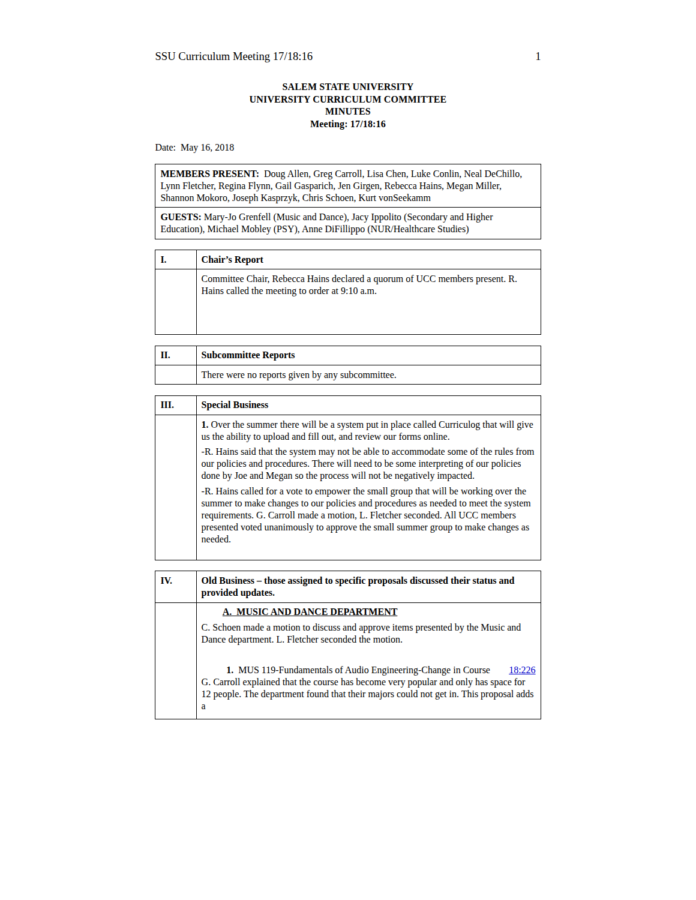SSU Curriculum Meeting 17/18:16 1
SALEM STATE UNIVERSITY
UNIVERSITY CURRICULUM COMMITTEE
MINUTES
Meeting: 17/18:16
Date: May 16, 2018
| MEMBERS PRESENT: Doug Allen, Greg Carroll, Lisa Chen, Luke Conlin, Neal DeChillo, Lynn Fletcher, Regina Flynn, Gail Gasparich, Jen Girgen, Rebecca Hains, Megan Miller, Shannon Mokoro, Joseph Kasprzyk, Chris Schoen, Kurt vonSeekamm |
| GUESTS: Mary-Jo Grenfell (Music and Dance), Jacy Ippolito (Secondary and Higher Education), Michael Mobley (PSY), Anne DiFillippo (NUR/Healthcare Studies) |
| I. | Chair’s Report |
| | Committee Chair, Rebecca Hains declared a quorum of UCC members present. R. Hains called the meeting to order at 9:10 a.m. |
| II. | Subcommittee Reports |
| | There were no reports given by any subcommittee. |
| III. | Special Business |
| | 1. Over the summer there will be a system put in place called Curriculog that will give us the ability to upload and fill out, and review our forms online. -R. Hains said that the system may not be able to accommodate some of the rules from our policies and procedures. There will need to be some interpreting of our policies done by Joe and Megan so the process will not be negatively impacted. -R. Hains called for a vote to empower the small group that will be working over the summer to make changes to our policies and procedures as needed to meet the system requirements. G. Carroll made a motion, L. Fletcher seconded. All UCC members presented voted unanimously to approve the small summer group to make changes as needed. |
| IV. | Old Business – those assigned to specific proposals discussed their status and provided updates. |
| | A. MUSIC AND DANCE DEPARTMENT C. Schoen made a motion to discuss and approve items presented by the Music and Dance department. L. Fletcher seconded the motion. 1. MUS 119-Fundamentals of Audio Engineering-Change in Course 18:226 G. Carroll explained that the course has become very popular and only has space for 12 people. The department found that their majors could not get in. This proposal adds a |